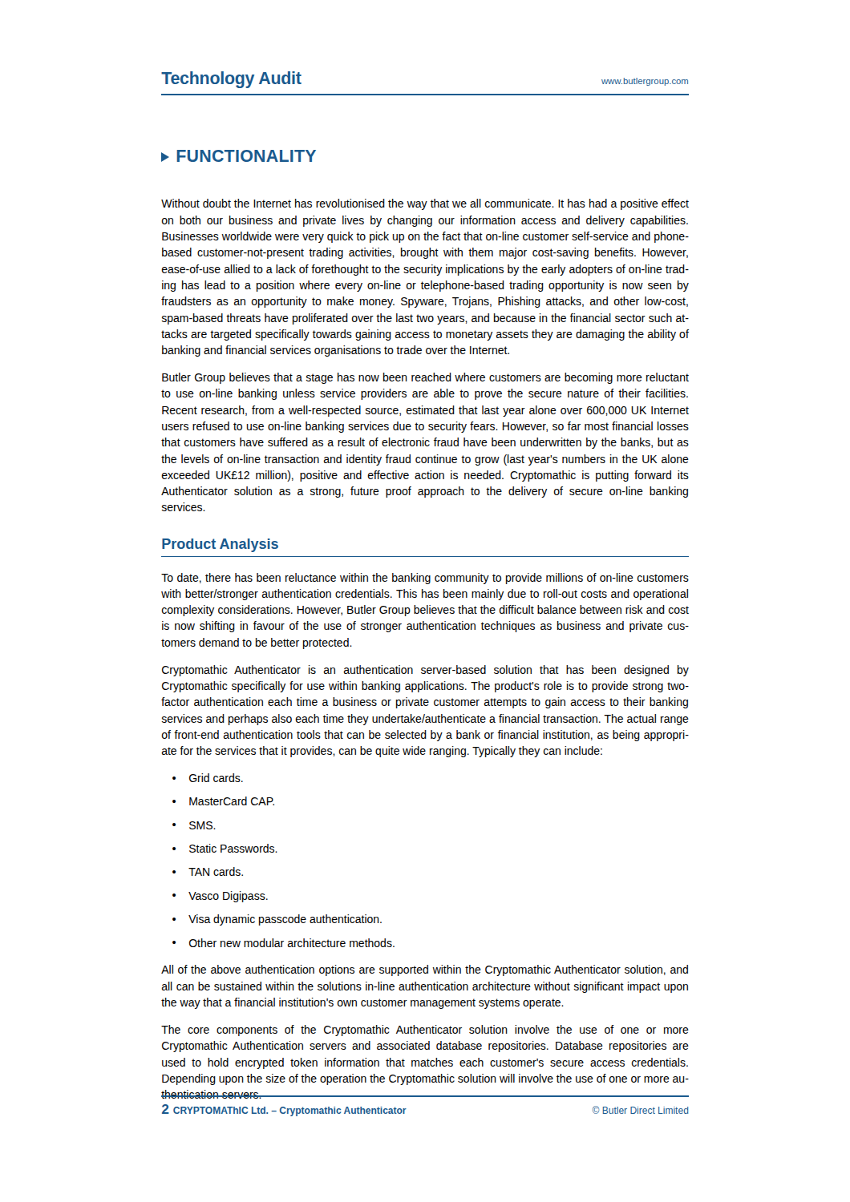Technology Audit
www.butlergroup.com
FUNCTIONALITY
Without doubt the Internet has revolutionised the way that we all communicate. It has had a positive effect on both our business and private lives by changing our information access and delivery capabilities. Businesses worldwide were very quick to pick up on the fact that on-line customer self-service and phone-based customer-not-present trading activities, brought with them major cost-saving benefits. However, ease-of-use allied to a lack of forethought to the security implications by the early adopters of on-line trading has lead to a position where every on-line or telephone-based trading opportunity is now seen by fraudsters as an opportunity to make money. Spyware, Trojans, Phishing attacks, and other low-cost, spam-based threats have proliferated over the last two years, and because in the financial sector such attacks are targeted specifically towards gaining access to monetary assets they are damaging the ability of banking and financial services organisations to trade over the Internet.
Butler Group believes that a stage has now been reached where customers are becoming more reluctant to use on-line banking unless service providers are able to prove the secure nature of their facilities. Recent research, from a well-respected source, estimated that last year alone over 600,000 UK Internet users refused to use on-line banking services due to security fears. However, so far most financial losses that customers have suffered as a result of electronic fraud have been underwritten by the banks, but as the levels of on-line transaction and identity fraud continue to grow (last year's numbers in the UK alone exceeded UK£12 million), positive and effective action is needed. Cryptomathic is putting forward its Authenticator solution as a strong, future proof approach to the delivery of secure on-line banking services.
Product Analysis
To date, there has been reluctance within the banking community to provide millions of on-line customers with better/stronger authentication credentials. This has been mainly due to roll-out costs and operational complexity considerations. However, Butler Group believes that the difficult balance between risk and cost is now shifting in favour of the use of stronger authentication techniques as business and private customers demand to be better protected.
Cryptomathic Authenticator is an authentication server-based solution that has been designed by Cryptomathic specifically for use within banking applications. The product's role is to provide strong two-factor authentication each time a business or private customer attempts to gain access to their banking services and perhaps also each time they undertake/authenticate a financial transaction. The actual range of front-end authentication tools that can be selected by a bank or financial institution, as being appropriate for the services that it provides, can be quite wide ranging. Typically they can include:
Grid cards.
MasterCard CAP.
SMS.
Static Passwords.
TAN cards.
Vasco Digipass.
Visa dynamic passcode authentication.
Other new modular architecture methods.
All of the above authentication options are supported within the Cryptomathic Authenticator solution, and all can be sustained within the solutions in-line authentication architecture without significant impact upon the way that a financial institution's own customer management systems operate.
The core components of the Cryptomathic Authenticator solution involve the use of one or more Cryptomathic Authentication servers and associated database repositories. Database repositories are used to hold encrypted token information that matches each customer's secure access credentials. Depending upon the size of the operation the Cryptomathic solution will involve the use of one or more authentication servers.
2 CRYPTOMAThIC Ltd. – Cryptomathic Authenticator
© Butler Direct Limited